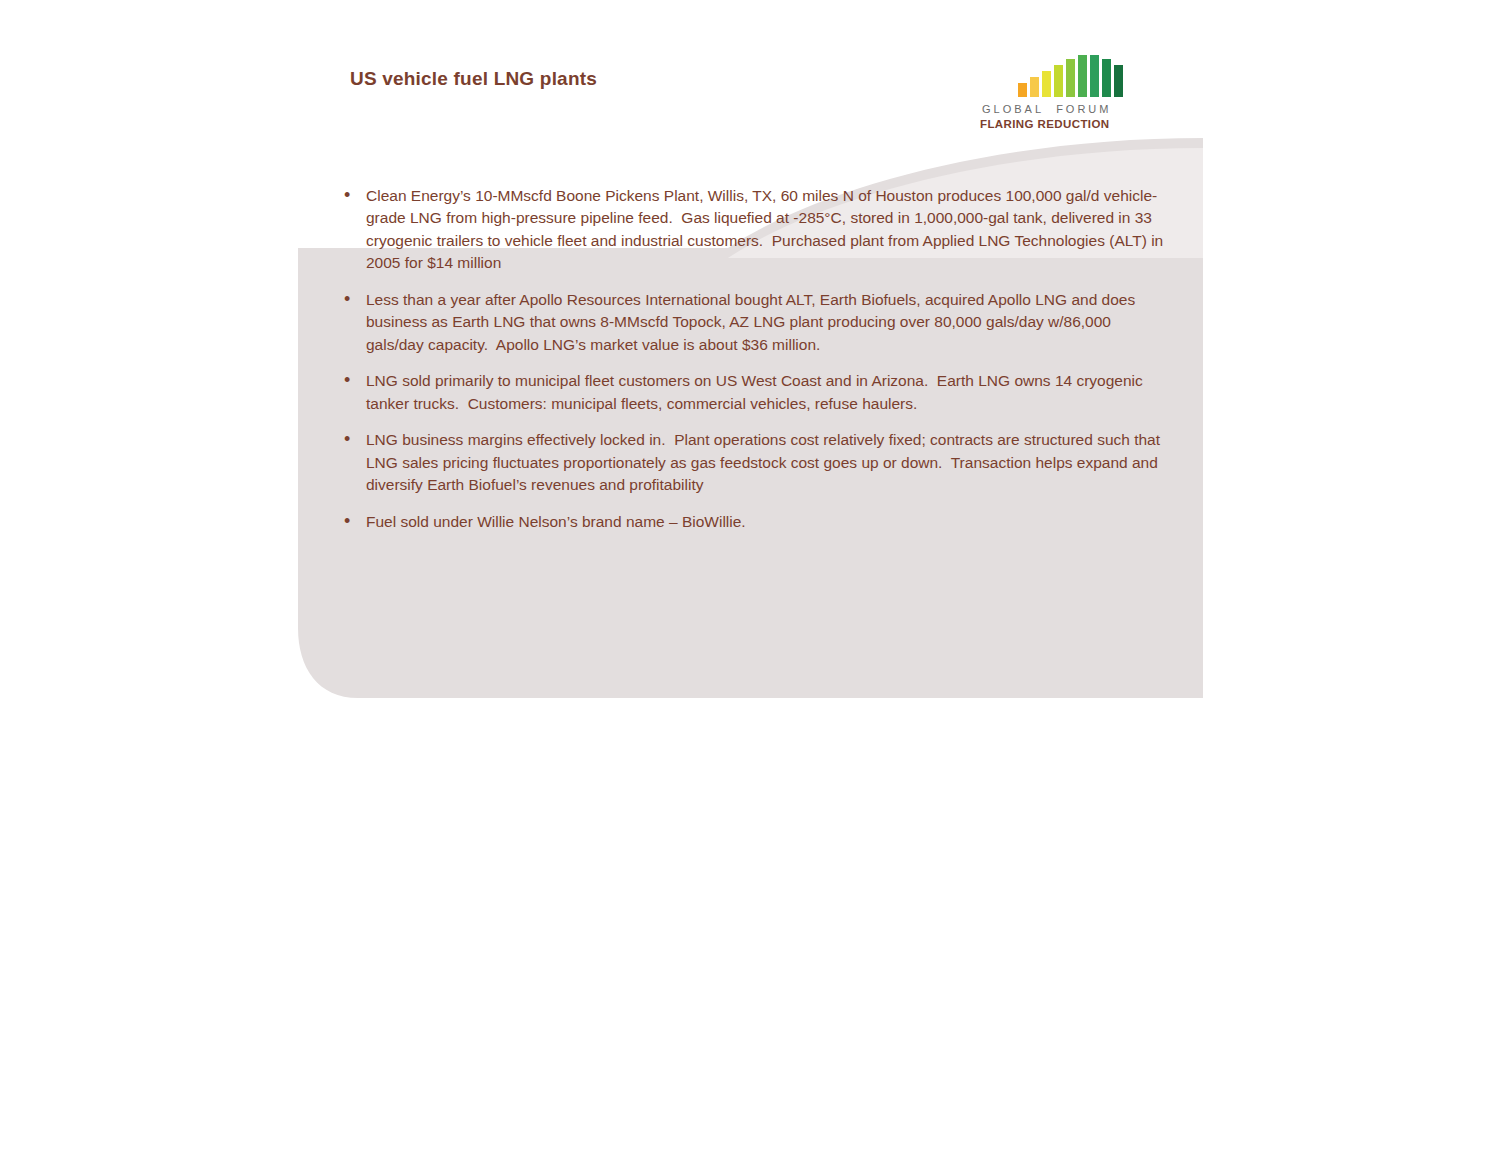US vehicle fuel LNG plants
GLOBAL FORUM
FLARING REDUCTION
& GAS UTILISATION
Clean Energy’s 10-MMscfd Boone Pickens Plant, Willis, TX, 60 miles N of Houston produces 100,000 gal/d vehicle-grade LNG from high-pressure pipeline feed. Gas liquefied at -285°C, stored in 1,000,000-gal tank, delivered in 33 cryogenic trailers to vehicle fleet and industrial customers. Purchased plant from Applied LNG Technologies (ALT) in 2005 for $14 million
Less than a year after Apollo Resources International bought ALT, Earth Biofuels, acquired Apollo LNG and does business as Earth LNG that owns 8-MMscfd Topock, AZ LNG plant producing over 80,000 gals/day w/86,000 gals/day capacity. Apollo LNG’s market value is about $36 million.
LNG sold primarily to municipal fleet customers on US West Coast and in Arizona. Earth LNG owns 14 cryogenic tanker trucks. Customers: municipal fleets, commercial vehicles, refuse haulers.
LNG business margins effectively locked in. Plant operations cost relatively fixed; contracts are structured such that LNG sales pricing fluctuates proportionately as gas feedstock cost goes up or down. Transaction helps expand and diversify Earth Biofuel’s revenues and profitability
Fuel sold under Willie Nelson’s brand name – BioWillie.